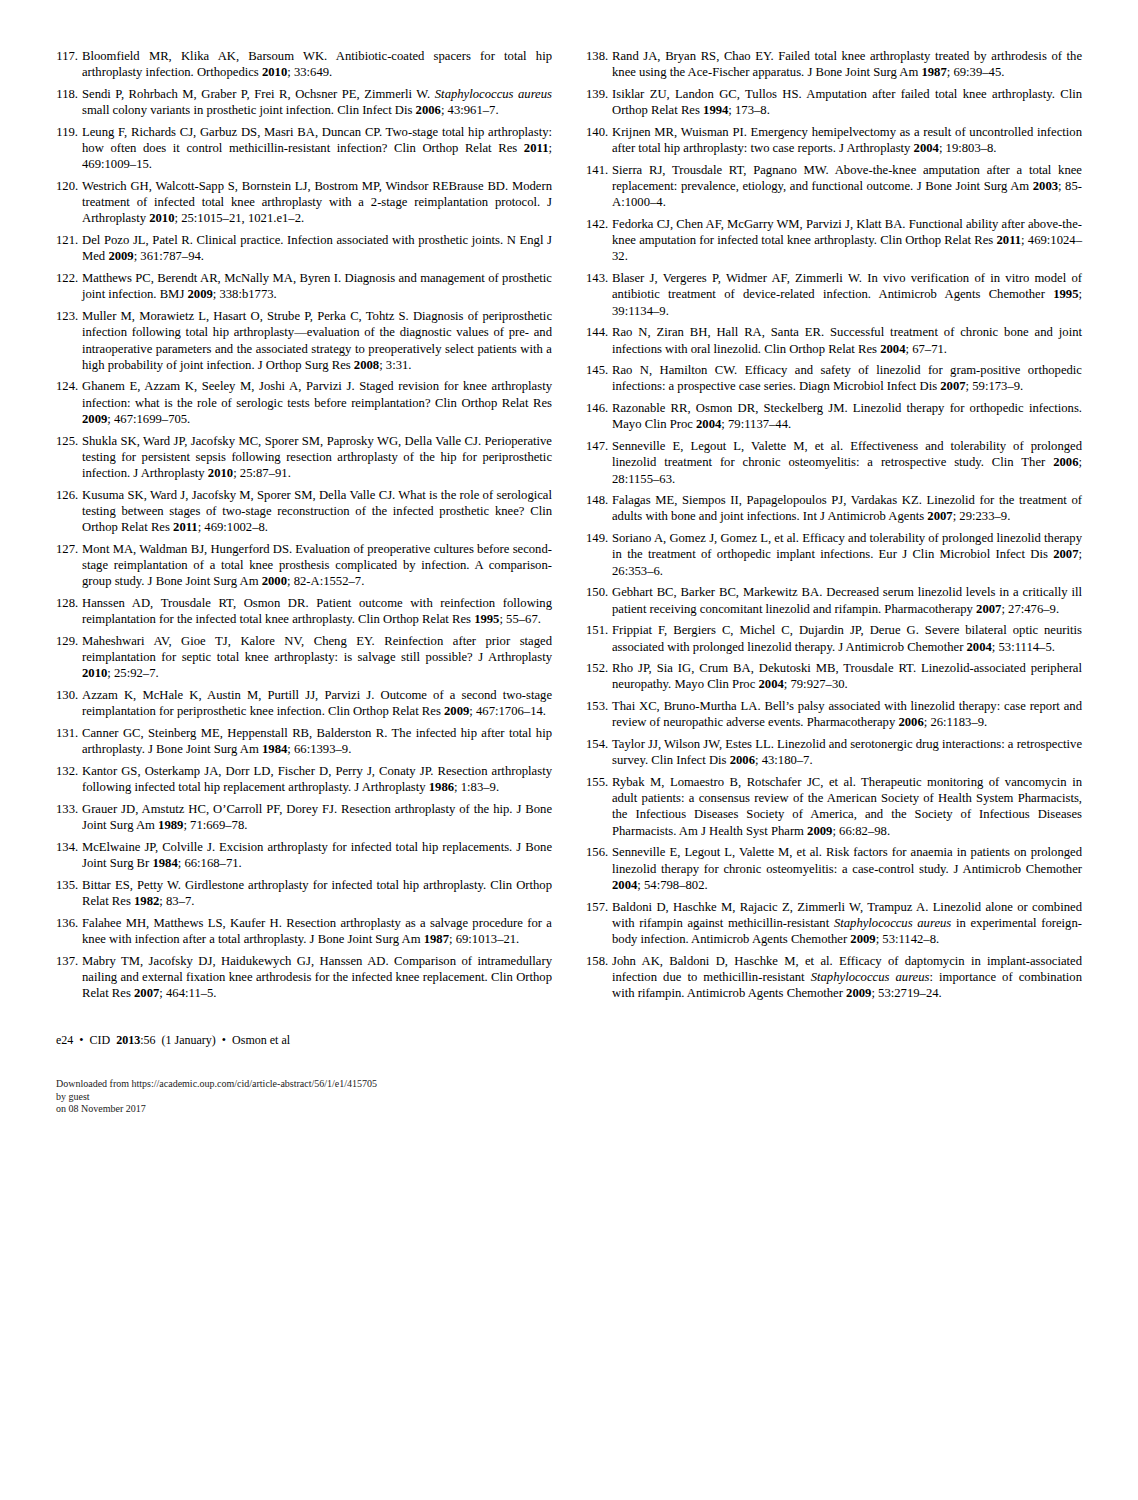117 Bloomfield MR, Klika AK, Barsoum WK. Antibiotic-coated spacers for total hip arthroplasty infection. Orthopedics 2010; 33:649.
118 Sendi P, Rohrbach M, Graber P, Frei R, Ochsner PE, Zimmerli W. Staphylococcus aureus small colony variants in prosthetic joint infection. Clin Infect Dis 2006; 43:961–7.
119 Leung F, Richards CJ, Garbuz DS, Masri BA, Duncan CP. Two-stage total hip arthroplasty: how often does it control methicillin-resistant infection? Clin Orthop Relat Res 2011; 469:1009–15.
120 Westrich GH, Walcott-Sapp S, Bornstein LJ, Bostrom MP, Windsor REBrause BD. Modern treatment of infected total knee arthroplasty with a 2-stage reimplantation protocol. J Arthroplasty 2010; 25:1015–21, 1021.e1–2.
121 Del Pozo JL, Patel R. Clinical practice. Infection associated with prosthetic joints. N Engl J Med 2009; 361:787–94.
122 Matthews PC, Berendt AR, McNally MA, Byren I. Diagnosis and management of prosthetic joint infection. BMJ 2009; 338:b1773.
123 Muller M, Morawietz L, Hasart O, Strube P, Perka C, Tohtz S. Diagnosis of periprosthetic infection following total hip arthroplasty—evaluation of the diagnostic values of pre- and intraoperative parameters and the associated strategy to preoperatively select patients with a high probability of joint infection. J Orthop Surg Res 2008; 3:31.
124 Ghanem E, Azzam K, Seeley M, Joshi A, Parvizi J. Staged revision for knee arthroplasty infection: what is the role of serologic tests before reimplantation? Clin Orthop Relat Res 2009; 467:1699–705.
125 Shukla SK, Ward JP, Jacofsky MC, Sporer SM, Paprosky WG, Della Valle CJ. Perioperative testing for persistent sepsis following resection arthroplasty of the hip for periprosthetic infection. J Arthroplasty 2010; 25:87–91.
126 Kusuma SK, Ward J, Jacofsky M, Sporer SM, Della Valle CJ. What is the role of serological testing between stages of two-stage reconstruction of the infected prosthetic knee? Clin Orthop Relat Res 2011; 469:1002–8.
127 Mont MA, Waldman BJ, Hungerford DS. Evaluation of preoperative cultures before second-stage reimplantation of a total knee prosthesis complicated by infection. A comparison-group study. J Bone Joint Surg Am 2000; 82-A:1552–7.
128 Hanssen AD, Trousdale RT, Osmon DR. Patient outcome with reinfection following reimplantation for the infected total knee arthroplasty. Clin Orthop Relat Res 1995; 55–67.
129 Maheshwari AV, Gioe TJ, Kalore NV, Cheng EY. Reinfection after prior staged reimplantation for septic total knee arthroplasty: is salvage still possible? J Arthroplasty 2010; 25:92–7.
130 Azzam K, McHale K, Austin M, Purtill JJ, Parvizi J. Outcome of a second two-stage reimplantation for periprosthetic knee infection. Clin Orthop Relat Res 2009; 467:1706–14.
131 Canner GC, Steinberg ME, Heppenstall RB, Balderston R. The infected hip after total hip arthroplasty. J Bone Joint Surg Am 1984; 66:1393–9.
132 Kantor GS, Osterkamp JA, Dorr LD, Fischer D, Perry J, Conaty JP. Resection arthroplasty following infected total hip replacement arthroplasty. J Arthroplasty 1986; 1:83–9.
133 Grauer JD, Amstutz HC, O’Carroll PF, Dorey FJ. Resection arthroplasty of the hip. J Bone Joint Surg Am 1989; 71:669–78.
134 McElwaine JP, Colville J. Excision arthroplasty for infected total hip replacements. J Bone Joint Surg Br 1984; 66:168–71.
135 Bittar ES, Petty W. Girdlestone arthroplasty for infected total hip arthroplasty. Clin Orthop Relat Res 1982; 83–7.
136 Falahee MH, Matthews LS, Kaufer H. Resection arthroplasty as a salvage procedure for a knee with infection after a total arthroplasty. J Bone Joint Surg Am 1987; 69:1013–21.
137 Mabry TM, Jacofsky DJ, Haidukewych GJ, Hanssen AD. Comparison of intramedullary nailing and external fixation knee arthrodesis for the infected knee replacement. Clin Orthop Relat Res 2007; 464:11–5.
138 Rand JA, Bryan RS, Chao EY. Failed total knee arthroplasty treated by arthrodesis of the knee using the Ace-Fischer apparatus. J Bone Joint Surg Am 1987; 69:39–45.
139 Isiklar ZU, Landon GC, Tullos HS. Amputation after failed total knee arthroplasty. Clin Orthop Relat Res 1994; 173–8.
140 Krijnen MR, Wuisman PI. Emergency hemipelvectomy as a result of uncontrolled infection after total hip arthroplasty: two case reports. J Arthroplasty 2004; 19:803–8.
141 Sierra RJ, Trousdale RT, Pagnano MW. Above-the-knee amputation after a total knee replacement: prevalence, etiology, and functional outcome. J Bone Joint Surg Am 2003; 85-A:1000–4.
142 Fedorka CJ, Chen AF, McGarry WM, Parvizi J, Klatt BA. Functional ability after above-the-knee amputation for infected total knee arthroplasty. Clin Orthop Relat Res 2011; 469:1024–32.
143 Blaser J, Vergeres P, Widmer AF, Zimmerli W. In vivo verification of in vitro model of antibiotic treatment of device-related infection. Antimicrob Agents Chemother 1995; 39:1134–9.
144 Rao N, Ziran BH, Hall RA, Santa ER. Successful treatment of chronic bone and joint infections with oral linezolid. Clin Orthop Relat Res 2004; 67–71.
145 Rao N, Hamilton CW. Efficacy and safety of linezolid for gram-positive orthopedic infections: a prospective case series. Diagn Microbiol Infect Dis 2007; 59:173–9.
146 Razonable RR, Osmon DR, Steckelberg JM. Linezolid therapy for orthopedic infections. Mayo Clin Proc 2004; 79:1137–44.
147 Senneville E, Legout L, Valette M, et al. Effectiveness and tolerability of prolonged linezolid treatment for chronic osteomyelitis: a retrospective study. Clin Ther 2006; 28:1155–63.
148 Falagas ME, Siempos II, Papagelopoulos PJ, Vardakas KZ. Linezolid for the treatment of adults with bone and joint infections. Int J Antimicrob Agents 2007; 29:233–9.
149 Soriano A, Gomez J, Gomez L, et al. Efficacy and tolerability of prolonged linezolid therapy in the treatment of orthopedic implant infections. Eur J Clin Microbiol Infect Dis 2007; 26:353–6.
150 Gebhart BC, Barker BC, Markewitz BA. Decreased serum linezolid levels in a critically ill patient receiving concomitant linezolid and rifampin. Pharmacotherapy 2007; 27:476–9.
151 Frippiat F, Bergiers C, Michel C, Dujardin JP, Derue G. Severe bilateral optic neuritis associated with prolonged linezolid therapy. J Antimicrob Chemother 2004; 53:1114–5.
152 Rho JP, Sia IG, Crum BA, Dekutoski MB, Trousdale RT. Linezolid-associated peripheral neuropathy. Mayo Clin Proc 2004; 79:927–30.
153 Thai XC, Bruno-Murtha LA. Bell’s palsy associated with linezolid therapy: case report and review of neuropathic adverse events. Pharmacotherapy 2006; 26:1183–9.
154 Taylor JJ, Wilson JW, Estes LL. Linezolid and serotonergic drug interactions: a retrospective survey. Clin Infect Dis 2006; 43:180–7.
155 Rybak M, Lomaestro B, Rotschafer JC, et al. Therapeutic monitoring of vancomycin in adult patients: a consensus review of the American Society of Health System Pharmacists, the Infectious Diseases Society of America, and the Society of Infectious Diseases Pharmacists. Am J Health Syst Pharm 2009; 66:82–98.
156 Senneville E, Legout L, Valette M, et al. Risk factors for anaemia in patients on prolonged linezolid therapy for chronic osteomyelitis: a case-control study. J Antimicrob Chemother 2004; 54:798–802.
157 Baldoni D, Haschke M, Rajacic Z, Zimmerli W, Trampuz A. Linezolid alone or combined with rifampin against methicillin-resistant Staphylococcus aureus in experimental foreign-body infection. Antimicrob Agents Chemother 2009; 53:1142–8.
158 John AK, Baldoni D, Haschke M, et al. Efficacy of daptomycin in implant-associated infection due to methicillin-resistant Staphylococcus aureus: importance of combination with rifampin. Antimicrob Agents Chemother 2009; 53:2719–24.
e24 • CID 2013:56 (1 January) • Osmon et al
Downloaded from https://academic.oup.com/cid/article-abstract/56/1/e1/415705
by guest
on 08 November 2017